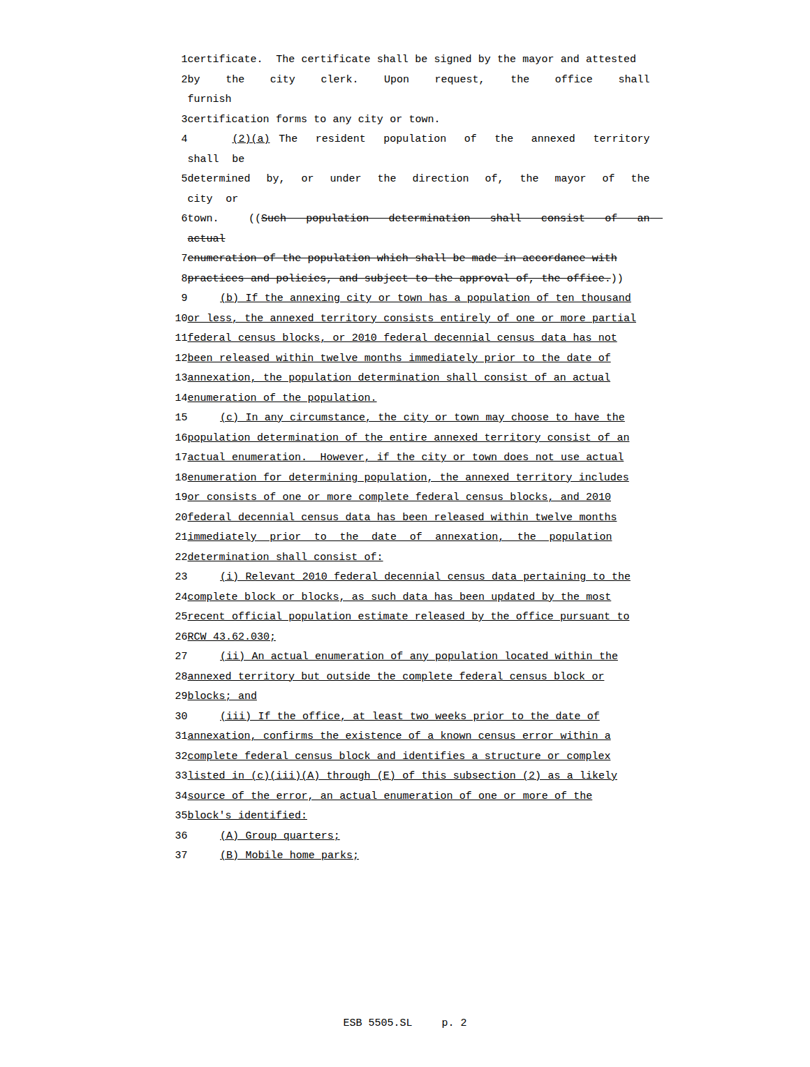| 1 | certificate. The certificate shall be signed by the mayor and attested |
| 2 | by the city clerk. Upon request, the office shall furnish |
| 3 | certification forms to any city or town. |
| 4 | (2)(a) The resident population of the annexed territory shall be |
| 5 | determined by, or under the direction of, the mayor of the city or |
| 6 | town. (( Such population determination shall consist of an actual |
| 7 | enumeration of the population which shall be made in accordance with |
| 8 | practices and policies, and subject to the approval of, the office. )) |
| 9 | (b) If the annexing city or town has a population of ten thousand |
| 10 | or less, the annexed territory consists entirely of one or more partial |
| 11 | federal census blocks, or 2010 federal decennial census data has not |
| 12 | been released within twelve months immediately prior to the date of |
| 13 | annexation, the population determination shall consist of an actual |
| 14 | enumeration of the population. |
| 15 | (c) In any circumstance, the city or town may choose to have the |
| 16 | population determination of the entire annexed territory consist of an |
| 17 | actual enumeration. However, if the city or town does not use actual |
| 18 | enumeration for determining population, the annexed territory includes |
| 19 | or consists of one or more complete federal census blocks, and 2010 |
| 20 | federal decennial census data has been released within twelve months |
| 21 | immediately prior to the date of annexation, the population |
| 22 | determination shall consist of: |
| 23 | (i) Relevant 2010 federal decennial census data pertaining to the |
| 24 | complete block or blocks, as such data has been updated by the most |
| 25 | recent official population estimate released by the office pursuant to |
| 26 | RCW 43.62.030; |
| 27 | (ii) An actual enumeration of any population located within the |
| 28 | annexed territory but outside the complete federal census block or |
| 29 | blocks; and |
| 30 | (iii) If the office, at least two weeks prior to the date of |
| 31 | annexation, confirms the existence of a known census error within a |
| 32 | complete federal census block and identifies a structure or complex |
| 33 | listed in (c)(iii)(A) through (E) of this subsection (2) as a likely |
| 34 | source of the error, an actual enumeration of one or more of the |
| 35 | block's identified: |
| 36 | (A) Group quarters; |
| 37 | (B) Mobile home parks; |
ESB 5505.SL p. 2